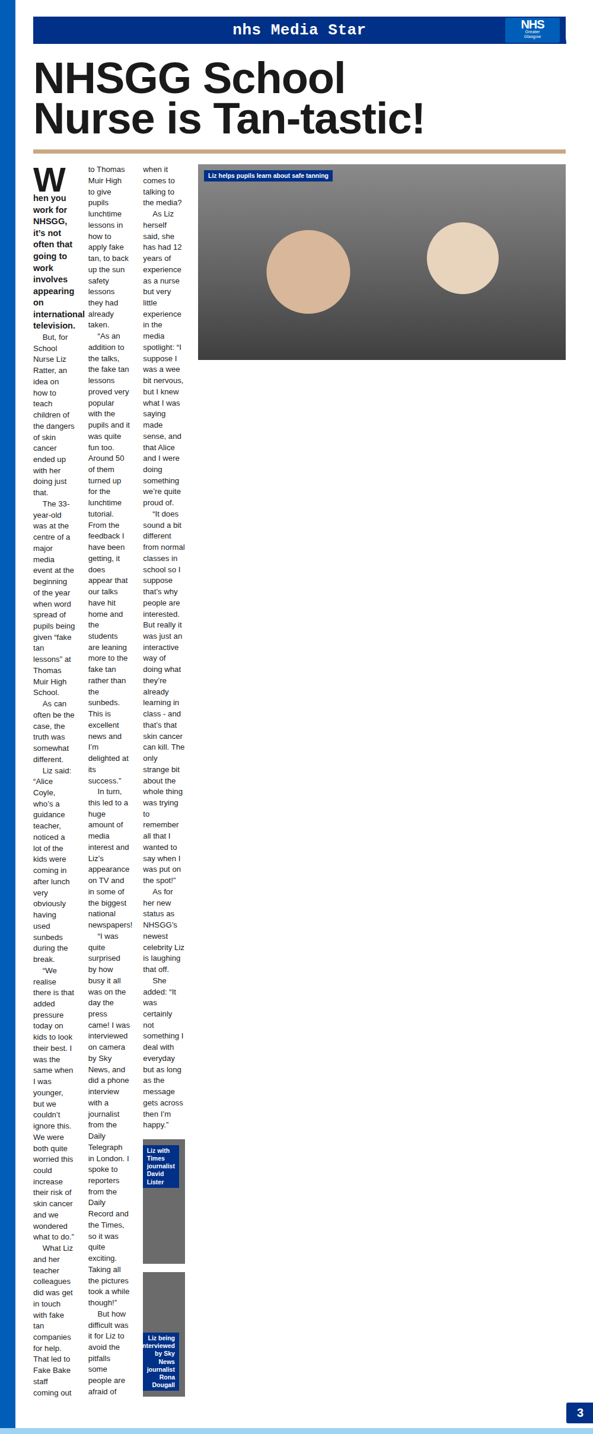nhs Media Star
NHS
Greater
Glasgow
NHSGG School
Nurse is Tan-tastic!
Liz helps pupils learn about safe tanning
When you work for NHSGG, it’s not often that going to work involves appearing on international television.
But, for School Nurse Liz Ratter, an idea on how to teach children of the dangers of skin cancer ended up with her doing just that.
The 33-year-old was at the centre of a major media event at the beginning of the year when word spread of pupils being given “fake tan lessons” at Thomas Muir High School.
As can often be the case, the truth was somewhat different.
Liz said: “Alice Coyle, who’s a guidance teacher, noticed a lot of the kids were coming in after lunch very obviously having used sunbeds during the break.
“We realise there is that added pressure today on kids to look their best. I was the same when I was younger, but we couldn’t ignore this. We were both quite worried this could increase their risk of skin cancer and we wondered what to do.”
What Liz and her teacher colleagues did was get in touch with fake tan companies for help. That led to Fake Bake staff coming out to Thomas Muir High to give pupils lunchtime lessons in how to apply fake tan, to back up the sun safety lessons they had already taken.
“As an addition to the talks, the fake tan lessons proved very popular with the pupils and it was quite fun too. Around 50 of them turned up for the lunchtime tutorial. From the feedback I have been getting, it does appear that our talks have hit home and the students are leaning more to the fake tan rather than the sunbeds. This is excellent news and I’m delighted at its success.”
In turn, this led to a huge amount of media interest and Liz’s appearance on TV and in some of the biggest national newspapers!
“I was quite surprised by how busy it all was on the day the press came! I was interviewed on camera by Sky News, and did a phone interview with a journalist from the Daily Telegraph in London. I spoke to reporters from the Daily Record and the Times, so it was quite exciting. Taking all the pictures took a while though!”
But how difficult was it for Liz to avoid the pitfalls some people are afraid of when it comes to talking to the media?
As Liz herself said, she has had 12 years of experience as a nurse but very little experience in the media spotlight: “I suppose I was a wee bit nervous, but I knew what I was saying made sense, and that Alice and I were doing something we’re quite proud of.
“It does sound a bit different from normal classes in school so I suppose that’s why people are interested. But really it was just an interactive way of doing what they’re already learning in class - and that’s that skin cancer can kill. The only strange bit about the whole thing was trying to remember all that I wanted to say when I was put on the spot!”
As for her new status as NHSGG’s newest celebrity Liz is laughing that off.
She added: “It was certainly not something I deal with everyday but as long as the message gets across then I’m happy.”
Liz with Times journalist David Lister
Liz being interviewed by Sky News
journalist Rona Dougall
3